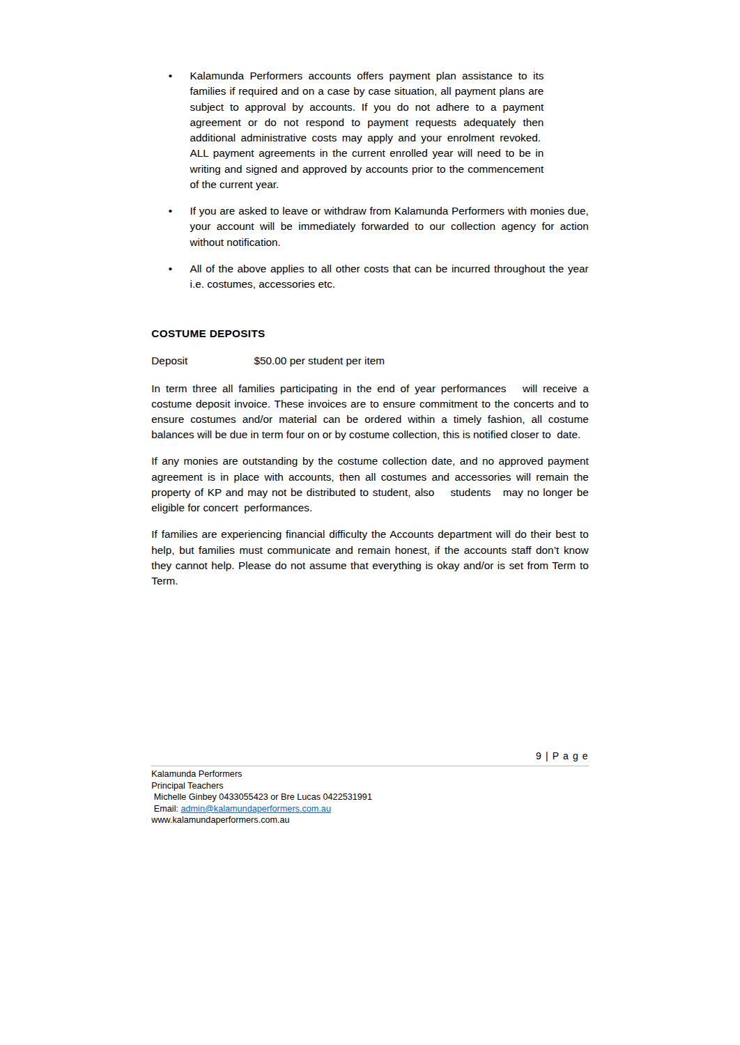Kalamunda Performers accounts offers payment plan assistance to its families if required and on a case by case situation, all payment plans are subject to approval by accounts. If you do not adhere to a payment agreement or do not respond to payment requests adequately then additional administrative costs may apply and your enrolment revoked. ALL payment agreements in the current enrolled year will need to be in writing and signed and approved by accounts prior to the commencement of the current year.
If you are asked to leave or withdraw from Kalamunda Performers with monies due, your account will be immediately forwarded to our collection agency for action without notification.
All of the above applies to all other costs that can be incurred throughout the year i.e. costumes, accessories etc.
COSTUME DEPOSITS
Deposit$50.00 per student per item
In term three all families participating in the end of year performances will receive a costume deposit invoice. These invoices are to ensure commitment to the concerts and to ensure costumes and/or material can be ordered within a timely fashion, all costume balances will be due in term four on or by costume collection, this is notified closer to date.
If any monies are outstanding by the costume collection date, and no approved payment agreement is in place with accounts, then all costumes and accessories will remain the property of KP and may not be distributed to student, also students may no longer be eligible for concert performances.
If families are experiencing financial difficulty the Accounts department will do their best to help, but families must communicate and remain honest, if the accounts staff don’t know they cannot help. Please do not assume that everything is okay and/or is set from Term to Term.
9 | P a g e
Kalamunda Performers
Principal Teachers
Michelle Ginbey 0433055423 or Bre Lucas 0422531991
Email: admin@kalamundaperformers.com.au
www.kalamundaperformers.com.au